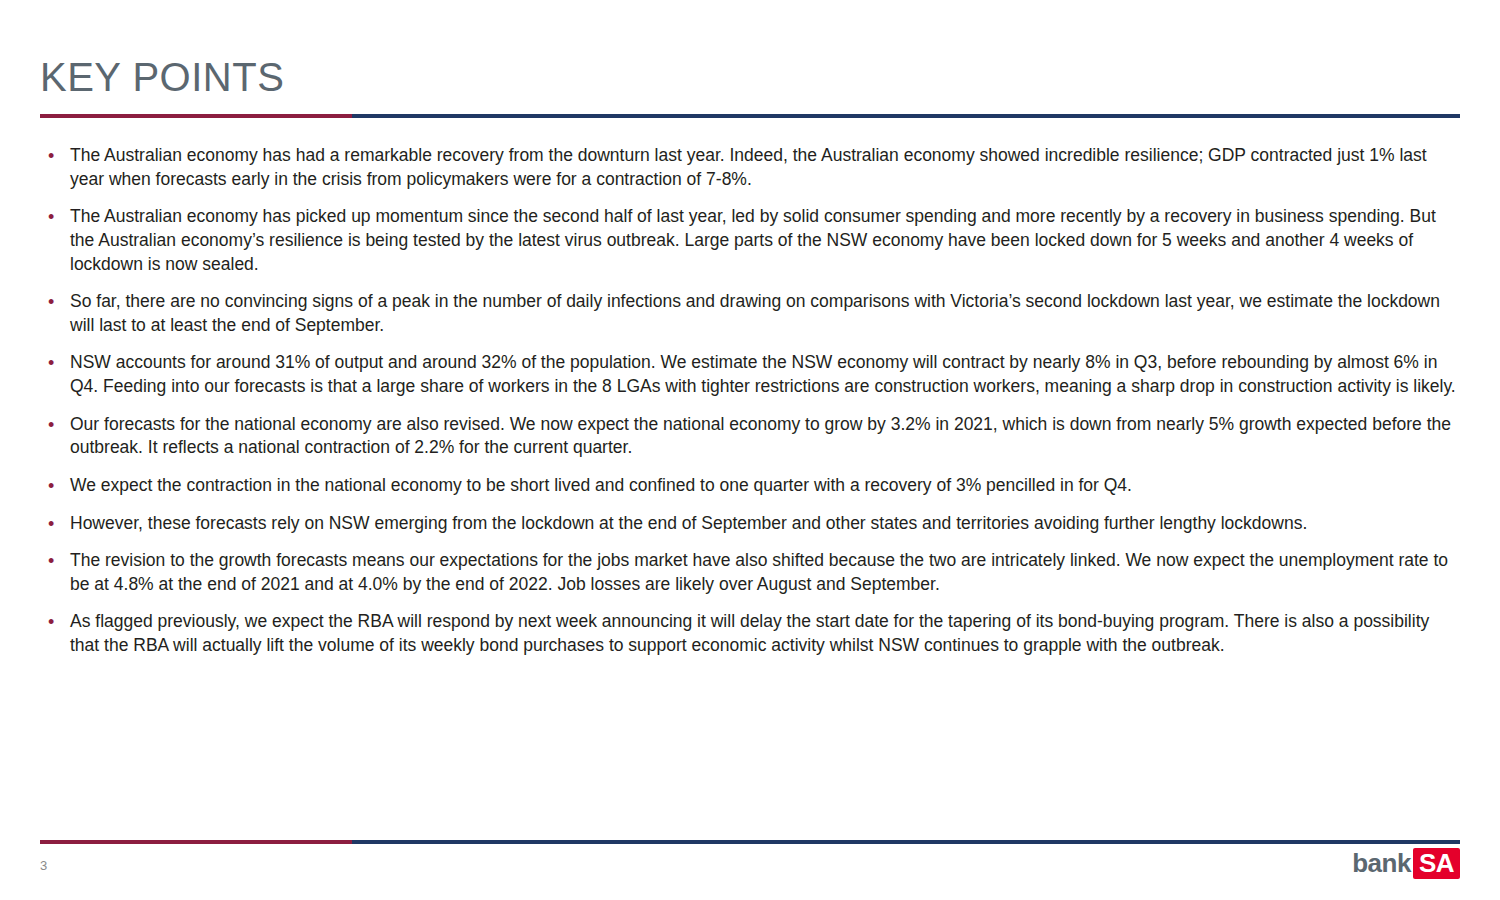KEY POINTS
The Australian economy has had a remarkable recovery from the downturn last year. Indeed, the Australian economy showed incredible resilience; GDP contracted just 1% last year when forecasts early in the crisis from policymakers were for a contraction of 7-8%.
The Australian economy has picked up momentum since the second half of last year, led by solid consumer spending and more recently by a recovery in business spending. But the Australian economy’s resilience is being tested by the latest virus outbreak. Large parts of the NSW economy have been locked down for 5 weeks and another 4 weeks of lockdown is now sealed.
So far, there are no convincing signs of a peak in the number of daily infections and drawing on comparisons with Victoria’s second lockdown last year, we estimate the lockdown will last to at least the end of September.
NSW accounts for around 31% of output and around 32% of the population. We estimate the NSW economy will contract by nearly 8% in Q3, before rebounding by almost 6% in Q4. Feeding into our forecasts is that a large share of workers in the 8 LGAs with tighter restrictions are construction workers, meaning a sharp drop in construction activity is likely.
Our forecasts for the national economy are also revised. We now expect the national economy to grow by 3.2% in 2021, which is down from nearly 5% growth expected before the outbreak. It reflects a national contraction of 2.2% for the current quarter.
We expect the contraction in the national economy to be short lived and confined to one quarter with a recovery of 3% pencilled in for Q4.
However, these forecasts rely on NSW emerging from the lockdown at the end of September and other states and territories avoiding further lengthy lockdowns.
The revision to the growth forecasts means our expectations for the jobs market have also shifted because the two are intricately linked. We now expect the unemployment rate to be at 4.8% at the end of 2021 and at 4.0% by the end of 2022. Job losses are likely over August and September.
As flagged previously, we expect the RBA will respond by next week announcing it will delay the start date for the tapering of its bond-buying program. There is also a possibility that the RBA will actually lift the volume of its weekly bond purchases to support economic activity whilst NSW continues to grapple with the outbreak.
3
bankSA